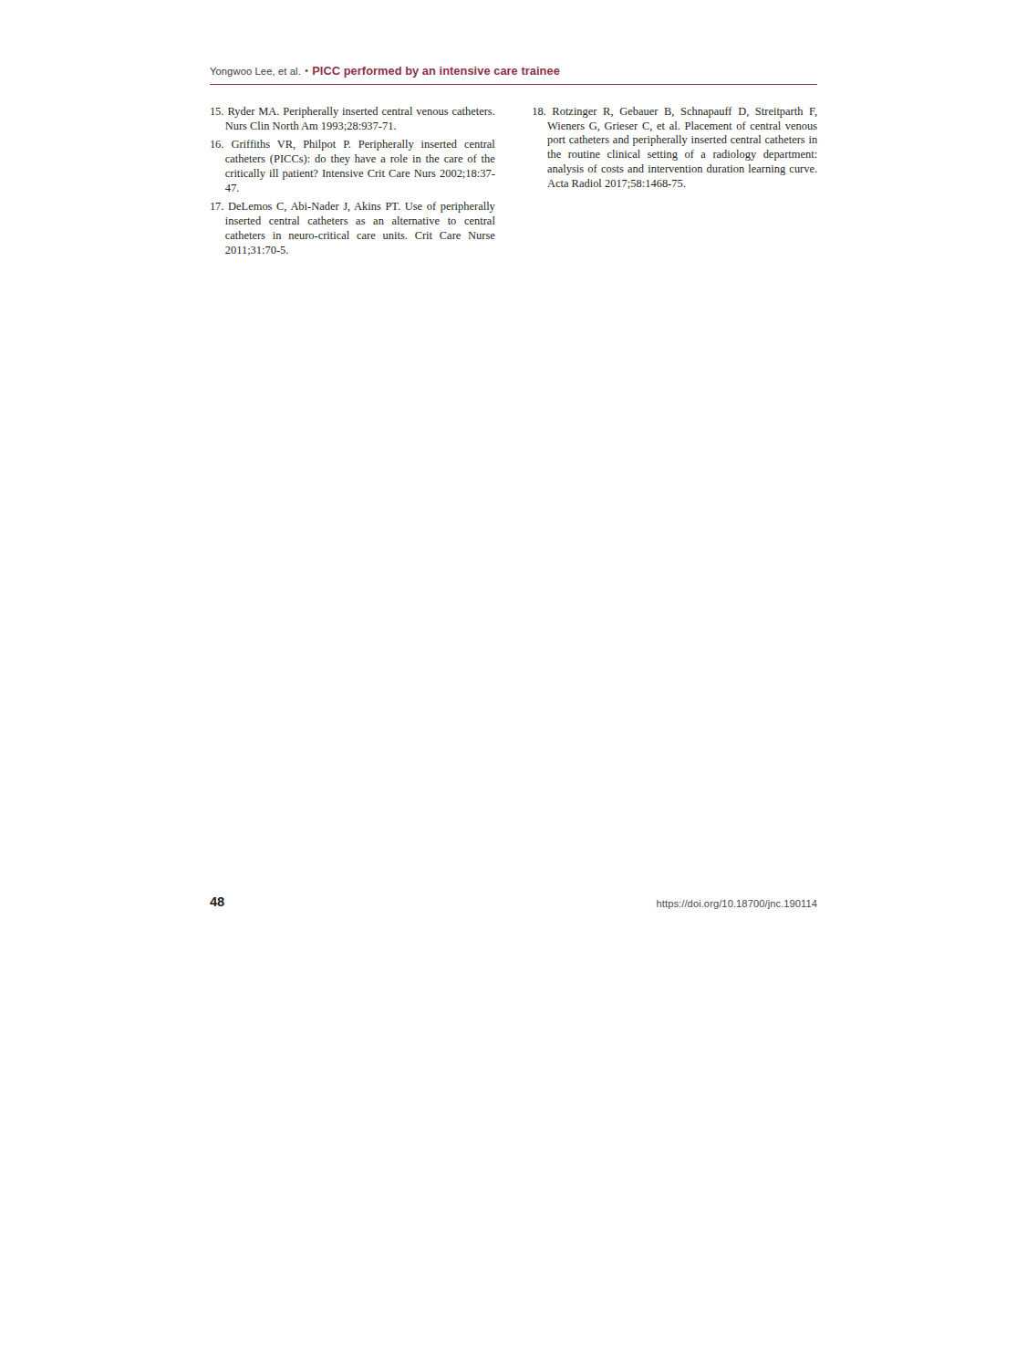Yongwoo Lee, et al.•PICC performed by an intensive care trainee
15. Ryder MA. Peripherally inserted central venous catheters. Nurs Clin North Am 1993;28:937-71.
16. Griffiths VR, Philpot P. Peripherally inserted central catheters (PICCs): do they have a role in the care of the critically ill patient? Intensive Crit Care Nurs 2002;18:37-47.
17. DeLemos C, Abi-Nader J, Akins PT. Use of peripherally inserted central catheters as an alternative to central catheters in neuro-critical care units. Crit Care Nurse 2011;31:70-5.
18. Rotzinger R, Gebauer B, Schnapauff D, Streitparth F, Wieners G, Grieser C, et al. Placement of central venous port catheters and peripherally inserted central catheters in the routine clinical setting of a radiology department: analysis of costs and intervention duration learning curve. Acta Radiol 2017;58:1468-75.
48
https://doi.org/10.18700/jnc.190114